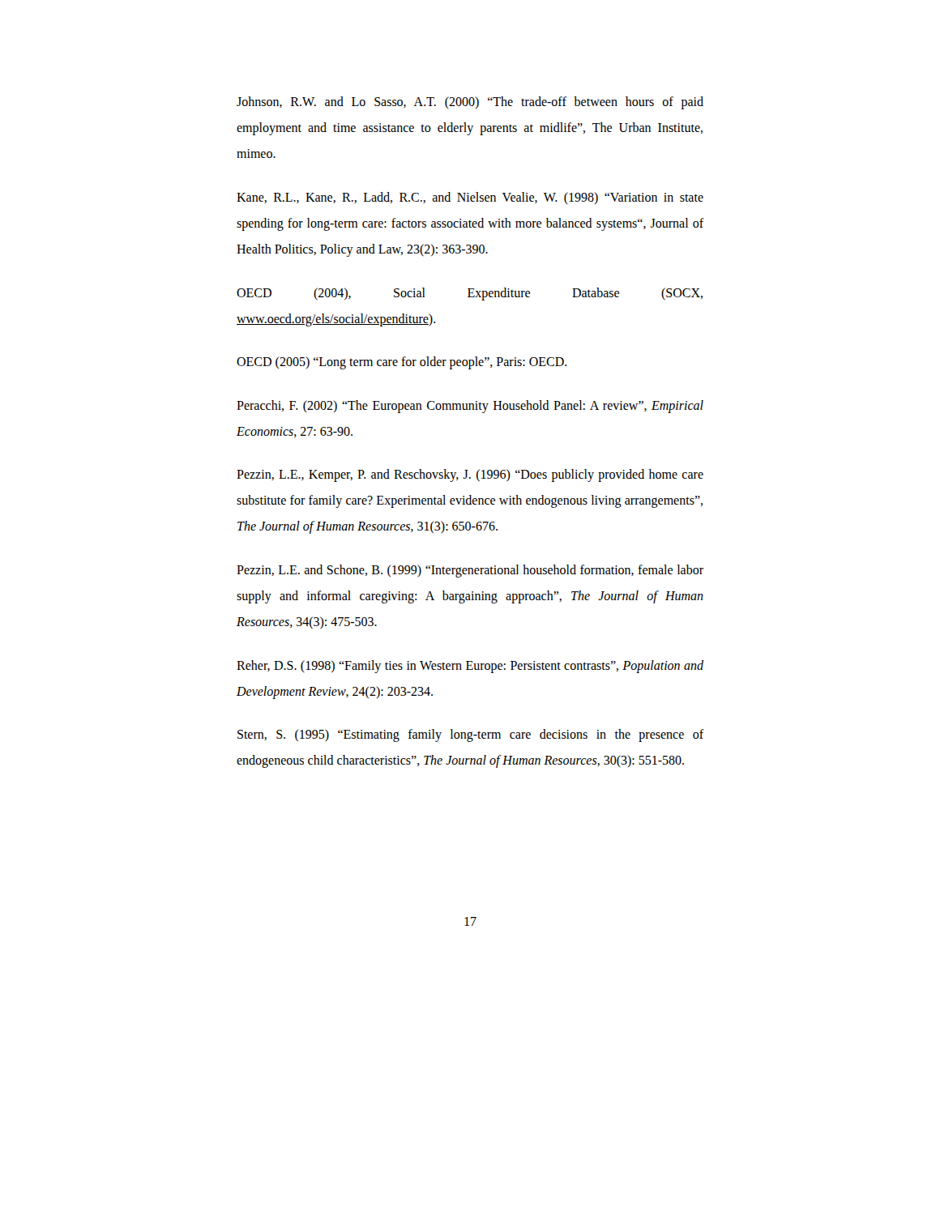Johnson, R.W. and Lo Sasso, A.T. (2000) “The trade-off between hours of paid employment and time assistance to elderly parents at midlife”, The Urban Institute, mimeo.
Kane, R.L., Kane, R., Ladd, R.C., and Nielsen Vealie, W. (1998) “Variation in state spending for long-term care: factors associated with more balanced systems“, Journal of Health Politics, Policy and Law, 23(2): 363-390.
OECD (2004), Social Expenditure Database (SOCX, www.oecd.org/els/social/expenditure).
OECD (2005) “Long term care for older people”, Paris: OECD.
Peracchi, F. (2002) “The European Community Household Panel: A review”, Empirical Economics, 27: 63-90.
Pezzin, L.E., Kemper, P. and Reschovsky, J. (1996) “Does publicly provided home care substitute for family care? Experimental evidence with endogenous living arrangements”, The Journal of Human Resources, 31(3): 650-676.
Pezzin, L.E. and Schone, B. (1999) “Intergenerational household formation, female labor supply and informal caregiving: A bargaining approach”, The Journal of Human Resources, 34(3): 475-503.
Reher, D.S. (1998) “Family ties in Western Europe: Persistent contrasts”, Population and Development Review, 24(2): 203-234.
Stern, S. (1995) “Estimating family long-term care decisions in the presence of endogeneous child characteristics”, The Journal of Human Resources, 30(3): 551-580.
17